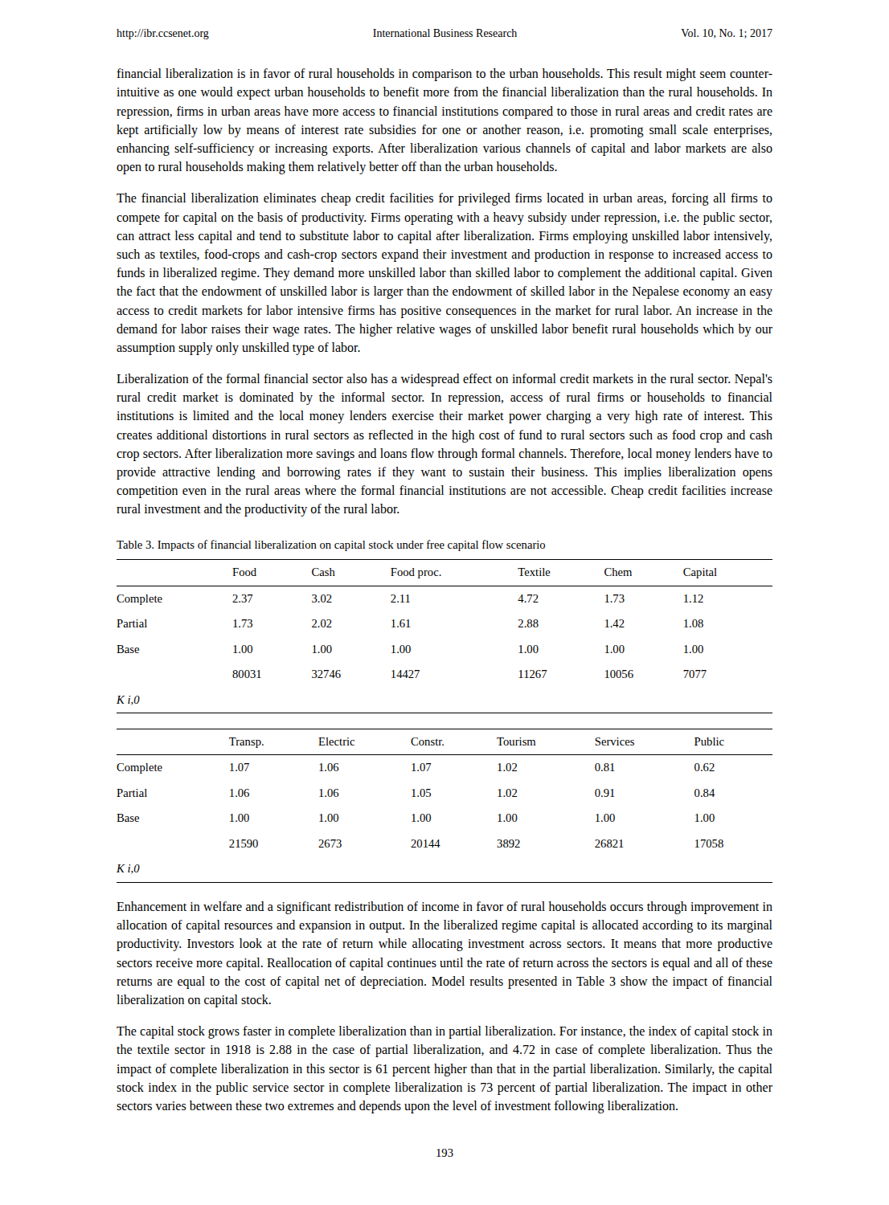http://ibr.ccsenet.org
International Business Research
Vol. 10, No. 1; 2017
financial liberalization is in favor of rural households in comparison to the urban households. This result might seem counter-intuitive as one would expect urban households to benefit more from the financial liberalization than the rural households. In repression, firms in urban areas have more access to financial institutions compared to those in rural areas and credit rates are kept artificially low by means of interest rate subsidies for one or another reason, i.e. promoting small scale enterprises, enhancing self-sufficiency or increasing exports. After liberalization various channels of capital and labor markets are also open to rural households making them relatively better off than the urban households.
The financial liberalization eliminates cheap credit facilities for privileged firms located in urban areas, forcing all firms to compete for capital on the basis of productivity. Firms operating with a heavy subsidy under repression, i.e. the public sector, can attract less capital and tend to substitute labor to capital after liberalization. Firms employing unskilled labor intensively, such as textiles, food-crops and cash-crop sectors expand their investment and production in response to increased access to funds in liberalized regime. They demand more unskilled labor than skilled labor to complement the additional capital. Given the fact that the endowment of unskilled labor is larger than the endowment of skilled labor in the Nepalese economy an easy access to credit markets for labor intensive firms has positive consequences in the market for rural labor. An increase in the demand for labor raises their wage rates. The higher relative wages of unskilled labor benefit rural households which by our assumption supply only unskilled type of labor.
Liberalization of the formal financial sector also has a widespread effect on informal credit markets in the rural sector. Nepal's rural credit market is dominated by the informal sector. In repression, access of rural firms or households to financial institutions is limited and the local money lenders exercise their market power charging a very high rate of interest. This creates additional distortions in rural sectors as reflected in the high cost of fund to rural sectors such as food crop and cash crop sectors. After liberalization more savings and loans flow through formal channels. Therefore, local money lenders have to provide attractive lending and borrowing rates if they want to sustain their business. This implies liberalization opens competition even in the rural areas where the formal financial institutions are not accessible. Cheap credit facilities increase rural investment and the productivity of the rural labor.
Table 3. Impacts of financial liberalization on capital stock under free capital flow scenario
| | Food | Cash | Food proc. | Textile | Chem | Capital |
| --- | --- | --- | --- | --- | --- | --- |
| Complete | 2.37 | 3.02 | 2.11 | 4.72 | 1.73 | 1.12 |
| Partial | 1.73 | 2.02 | 1.61 | 2.88 | 1.42 | 1.08 |
| Base | 1.00 | 1.00 | 1.00 | 1.00 | 1.00 | 1.00 |
| | 80031 | 32746 | 14427 | 11267 | 10056 | 7077 |
| Κ i ,0 | | | | | | |
| | Transp. | Electric | Constr. | Tourism | Services | Public |
| --- | --- | --- | --- | --- | --- | --- |
| Complete | 1.07 | 1.06 | 1.07 | 1.02 | 0.81 | 0.62 |
| Partial | 1.06 | 1.06 | 1.05 | 1.02 | 0.91 | 0.84 |
| Base | 1.00 | 1.00 | 1.00 | 1.00 | 1.00 | 1.00 |
| | 21590 | 2673 | 20144 | 3892 | 26821 | 17058 |
| Κ i ,0 | | | | | | |
Enhancement in welfare and a significant redistribution of income in favor of rural households occurs through improvement in allocation of capital resources and expansion in output. In the liberalized regime capital is allocated according to its marginal productivity. Investors look at the rate of return while allocating investment across sectors. It means that more productive sectors receive more capital. Reallocation of capital continues until the rate of return across the sectors is equal and all of these returns are equal to the cost of capital net of depreciation. Model results presented in Table 3 show the impact of financial liberalization on capital stock.
The capital stock grows faster in complete liberalization than in partial liberalization. For instance, the index of capital stock in the textile sector in 1918 is 2.88 in the case of partial liberalization, and 4.72 in case of complete liberalization. Thus the impact of complete liberalization in this sector is 61 percent higher than that in the partial liberalization. Similarly, the capital stock index in the public service sector in complete liberalization is 73 percent of partial liberalization. The impact in other sectors varies between these two extremes and depends upon the level of investment following liberalization.
193